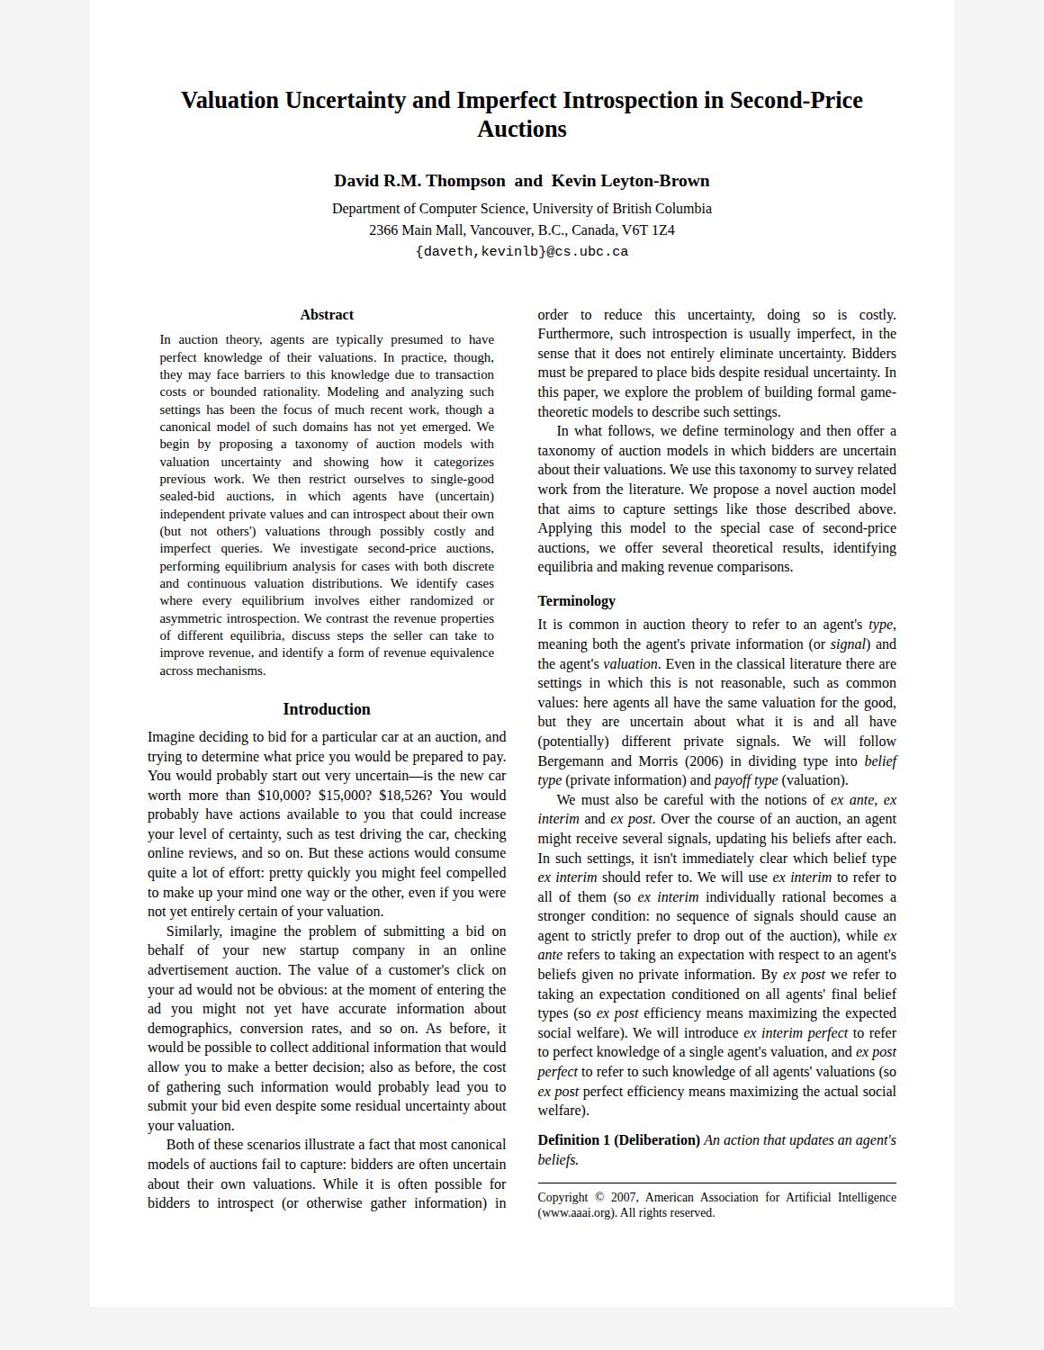Valuation Uncertainty and Imperfect Introspection in Second-Price Auctions
David R.M. Thompson and Kevin Leyton-Brown
Department of Computer Science, University of British Columbia
2366 Main Mall, Vancouver, B.C., Canada, V6T 1Z4
{daveth,kevinlb}@cs.ubc.ca
Abstract
In auction theory, agents are typically presumed to have perfect knowledge of their valuations. In practice, though, they may face barriers to this knowledge due to transaction costs or bounded rationality. Modeling and analyzing such settings has been the focus of much recent work, though a canonical model of such domains has not yet emerged. We begin by proposing a taxonomy of auction models with valuation uncertainty and showing how it categorizes previous work. We then restrict ourselves to single-good sealed-bid auctions, in which agents have (uncertain) independent private values and can introspect about their own (but not others') valuations through possibly costly and imperfect queries. We investigate second-price auctions, performing equilibrium analysis for cases with both discrete and continuous valuation distributions. We identify cases where every equilibrium involves either randomized or asymmetric introspection. We contrast the revenue properties of different equilibria, discuss steps the seller can take to improve revenue, and identify a form of revenue equivalence across mechanisms.
Introduction
Imagine deciding to bid for a particular car at an auction, and trying to determine what price you would be prepared to pay. You would probably start out very uncertain—is the new car worth more than $10,000? $15,000? $18,526? You would probably have actions available to you that could increase your level of certainty, such as test driving the car, checking online reviews, and so on. But these actions would consume quite a lot of effort: pretty quickly you might feel compelled to make up your mind one way or the other, even if you were not yet entirely certain of your valuation.
Similarly, imagine the problem of submitting a bid on behalf of your new startup company in an online advertisement auction. The value of a customer's click on your ad would not be obvious: at the moment of entering the ad you might not yet have accurate information about demographics, conversion rates, and so on. As before, it would be possible to collect additional information that would allow you to make a better decision; also as before, the cost of gathering such information would probably lead you to submit your bid even despite some residual uncertainty about your valuation.
Both of these scenarios illustrate a fact that most canonical models of auctions fail to capture: bidders are often uncertain about their own valuations. While it is often possible for bidders to introspect (or otherwise gather information) in order to reduce this uncertainty, doing so is costly. Furthermore, such introspection is usually imperfect, in the sense that it does not entirely eliminate uncertainty. Bidders must be prepared to place bids despite residual uncertainty. In this paper, we explore the problem of building formal game-theoretic models to describe such settings.
In what follows, we define terminology and then offer a taxonomy of auction models in which bidders are uncertain about their valuations. We use this taxonomy to survey related work from the literature. We propose a novel auction model that aims to capture settings like those described above. Applying this model to the special case of second-price auctions, we offer several theoretical results, identifying equilibria and making revenue comparisons.
Terminology
It is common in auction theory to refer to an agent's type, meaning both the agent's private information (or signal) and the agent's valuation. Even in the classical literature there are settings in which this is not reasonable, such as common values: here agents all have the same valuation for the good, but they are uncertain about what it is and all have (potentially) different private signals. We will follow Bergemann and Morris (2006) in dividing type into belief type (private information) and payoff type (valuation).
We must also be careful with the notions of ex ante, ex interim and ex post. Over the course of an auction, an agent might receive several signals, updating his beliefs after each. In such settings, it isn't immediately clear which belief type ex interim should refer to. We will use ex interim to refer to all of them (so ex interim individually rational becomes a stronger condition: no sequence of signals should cause an agent to strictly prefer to drop out of the auction), while ex ante refers to taking an expectation with respect to an agent's beliefs given no private information. By ex post we refer to taking an expectation conditioned on all agents' final belief types (so ex post efficiency means maximizing the expected social welfare). We will introduce ex interim perfect to refer to perfect knowledge of a single agent's valuation, and ex post perfect to refer to such knowledge of all agents' valuations (so ex post perfect efficiency means maximizing the actual social welfare).
Definition 1 (Deliberation) An action that updates an agent's beliefs.
Copyright © 2007, American Association for Artificial Intelligence (www.aaai.org). All rights reserved.